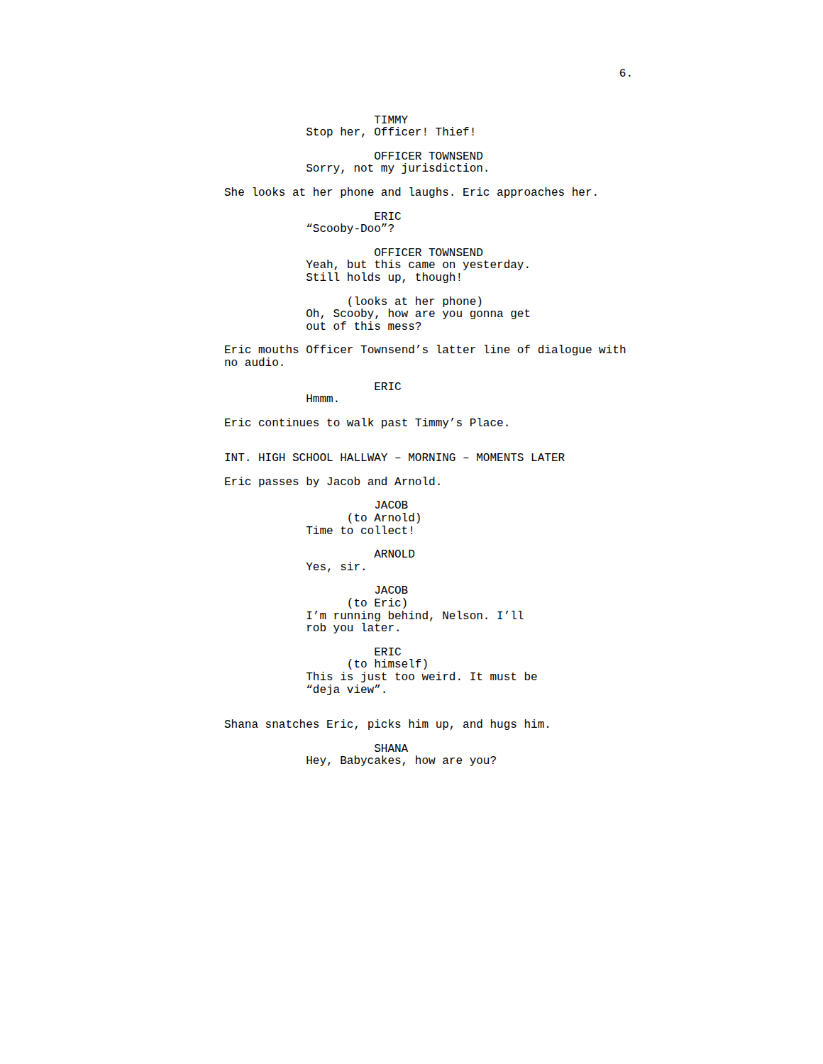6.
TIMMY
Stop her, Officer! Thief!
OFFICER TOWNSEND
Sorry, not my jurisdiction.
She looks at her phone and laughs. Eric approaches her.
ERIC
“Scooby-Doo”?
OFFICER TOWNSEND
Yeah, but this came on yesterday. Still holds up, though!
(looks at her phone)
Oh, Scooby, how are you gonna get out of this mess?
Eric mouths Officer Townsend’s latter line of dialogue with no audio.
ERIC
Hmmm.
Eric continues to walk past Timmy’s Place.
INT. HIGH SCHOOL HALLWAY – MORNING – MOMENTS LATER
Eric passes by Jacob and Arnold.
JACOB
(to Arnold)
Time to collect!
ARNOLD
Yes, sir.
JACOB
(to Eric)
I’m running behind, Nelson. I’ll rob you later.
ERIC
(to himself)
This is just too weird. It must be “deja view”.
Shana snatches Eric, picks him up, and hugs him.
SHANA
Hey, Babycakes, how are you?